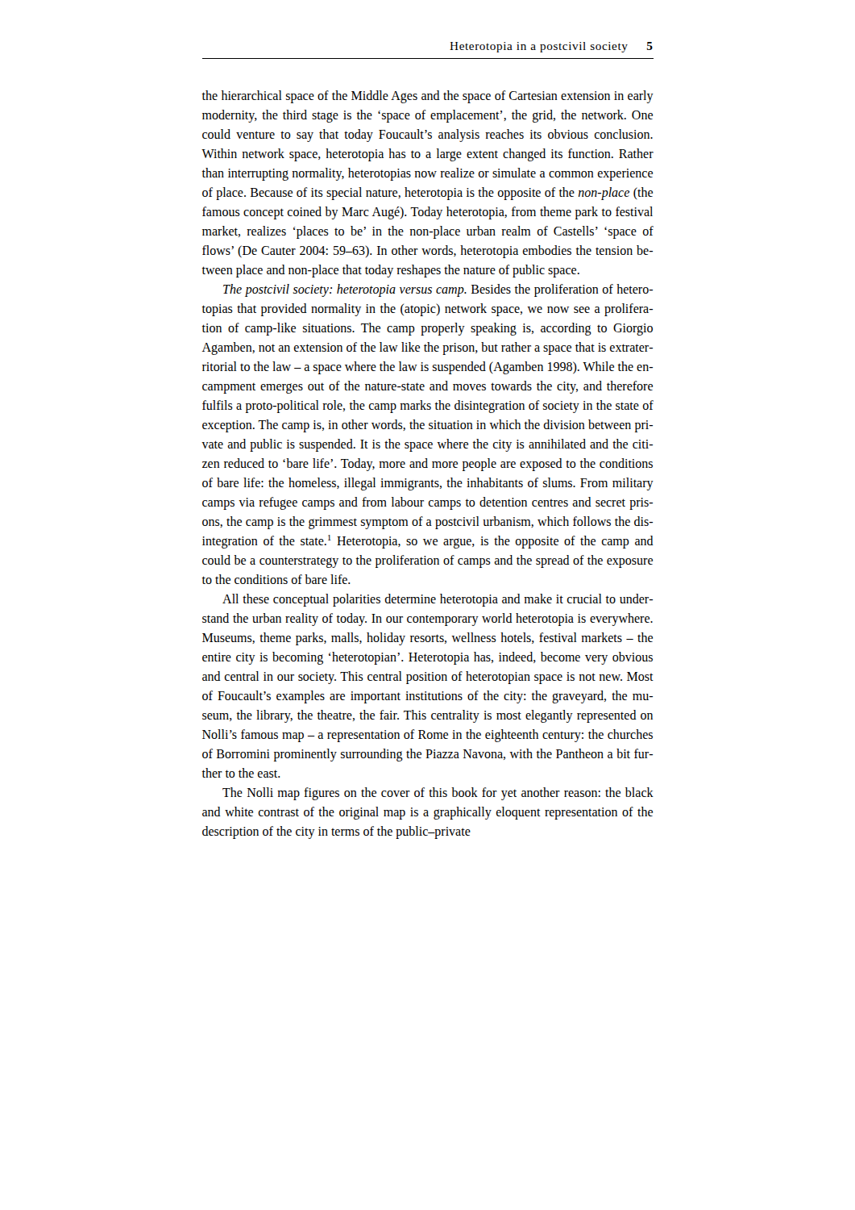Heterotopia in a postcivil society 5
the hierarchical space of the Middle Ages and the space of Cartesian extension in early modernity, the third stage is the ‘space of emplacement’, the grid, the network. One could venture to say that today Foucault’s analysis reaches its obvious conclusion. Within network space, heterotopia has to a large extent changed its function. Rather than interrupting normality, heterotopias now realize or simulate a common experience of place. Because of its special nature, heterotopia is the opposite of the non-place (the famous concept coined by Marc Augé). Today heterotopia, from theme park to festival market, realizes ‘places to be’ in the non-place urban realm of Castells’ ‘space of flows’ (De Cauter 2004: 59–63). In other words, heterotopia embodies the tension between place and non-place that today reshapes the nature of public space.
The postcivil society: heterotopia versus camp. Besides the proliferation of heterotopias that provided normality in the (atopic) network space, we now see a proliferation of camp-like situations. The camp properly speaking is, according to Giorgio Agamben, not an extension of the law like the prison, but rather a space that is extraterritorial to the law – a space where the law is suspended (Agamben 1998). While the encampment emerges out of the nature-state and moves towards the city, and therefore fulfils a proto-political role, the camp marks the disintegration of society in the state of exception. The camp is, in other words, the situation in which the division between private and public is suspended. It is the space where the city is annihilated and the citizen reduced to ‘bare life’. Today, more and more people are exposed to the conditions of bare life: the homeless, illegal immigrants, the inhabitants of slums. From military camps via refugee camps and from labour camps to detention centres and secret prisons, the camp is the grimmest symptom of a postcivil urbanism, which follows the disintegration of the state.1 Heterotopia, so we argue, is the opposite of the camp and could be a counterstrategy to the proliferation of camps and the spread of the exposure to the conditions of bare life.
All these conceptual polarities determine heterotopia and make it crucial to understand the urban reality of today. In our contemporary world heterotopia is everywhere. Museums, theme parks, malls, holiday resorts, wellness hotels, festival markets – the entire city is becoming ‘heterotopian’. Heterotopia has, indeed, become very obvious and central in our society. This central position of heterotopian space is not new. Most of Foucault’s examples are important institutions of the city: the graveyard, the museum, the library, the theatre, the fair. This centrality is most elegantly represented on Nolli’s famous map – a representation of Rome in the eighteenth century: the churches of Borromini prominently surrounding the Piazza Navona, with the Pantheon a bit further to the east.
The Nolli map figures on the cover of this book for yet another reason: the black and white contrast of the original map is a graphically eloquent representation of the description of the city in terms of the public–private